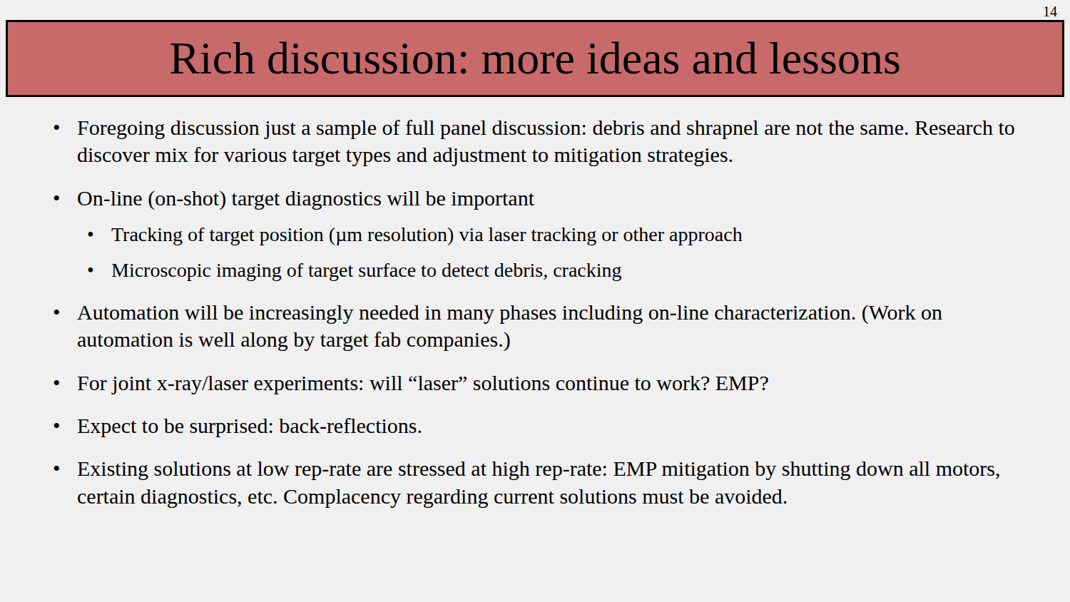14
Rich discussion: more ideas and lessons
Foregoing discussion just a sample of full panel discussion: debris and shrapnel are not the same. Research to discover mix for various target types and adjustment to mitigation strategies.
On-line (on-shot) target diagnostics will be important
Tracking of target position (µm resolution) via laser tracking or other approach
Microscopic imaging of target surface to detect debris, cracking
Automation will be increasingly needed in many phases including on-line characterization. (Work on automation is well along by target fab companies.)
For joint x-ray/laser experiments: will “laser” solutions continue to work? EMP?
Expect to be surprised: back-reflections.
Existing solutions at low rep-rate are stressed at high rep-rate: EMP mitigation by shutting down all motors, certain diagnostics, etc. Complacency regarding current solutions must be avoided.